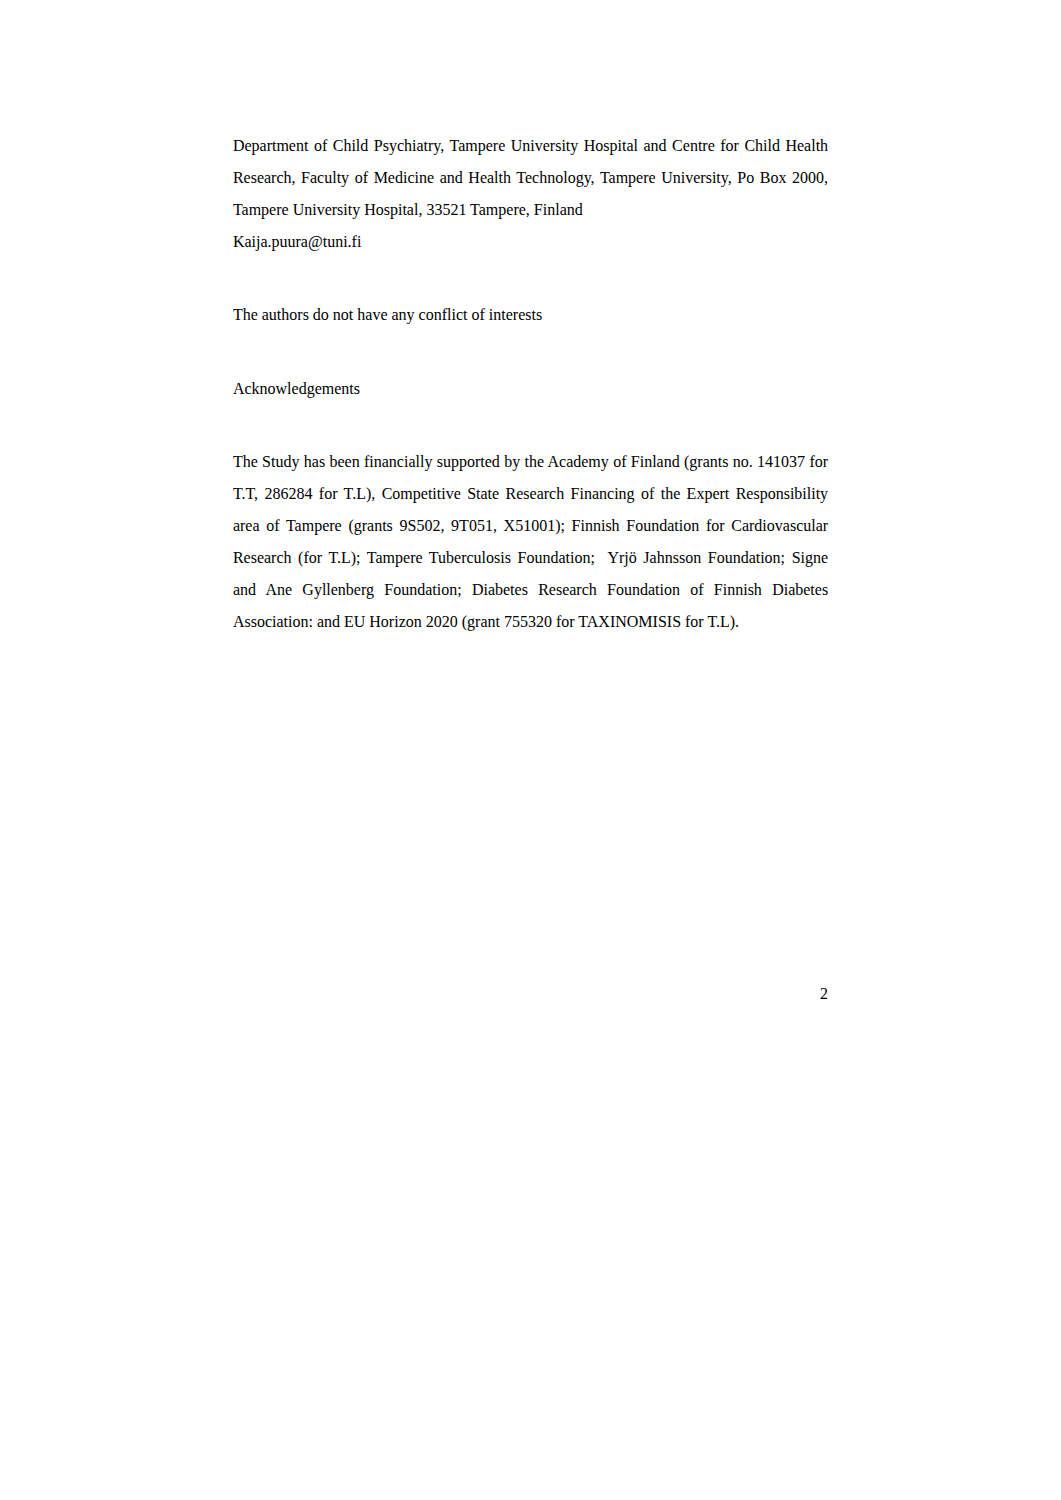Department of Child Psychiatry, Tampere University Hospital and Centre for Child Health Research, Faculty of Medicine and Health Technology, Tampere University, Po Box 2000, Tampere University Hospital, 33521 Tampere, Finland
Kaija.puura@tuni.fi
The authors do not have any conflict of interests
Acknowledgements
The Study has been financially supported by the Academy of Finland (grants no. 141037 for T.T, 286284 for T.L), Competitive State Research Financing of the Expert Responsibility area of Tampere (grants 9S502, 9T051, X51001); Finnish Foundation for Cardiovascular Research (for T.L); Tampere Tuberculosis Foundation; Yrjö Jahnsson Foundation; Signe and Ane Gyllenberg Foundation; Diabetes Research Foundation of Finnish Diabetes Association: and EU Horizon 2020 (grant 755320 for TAXINOMISIS for T.L).
2